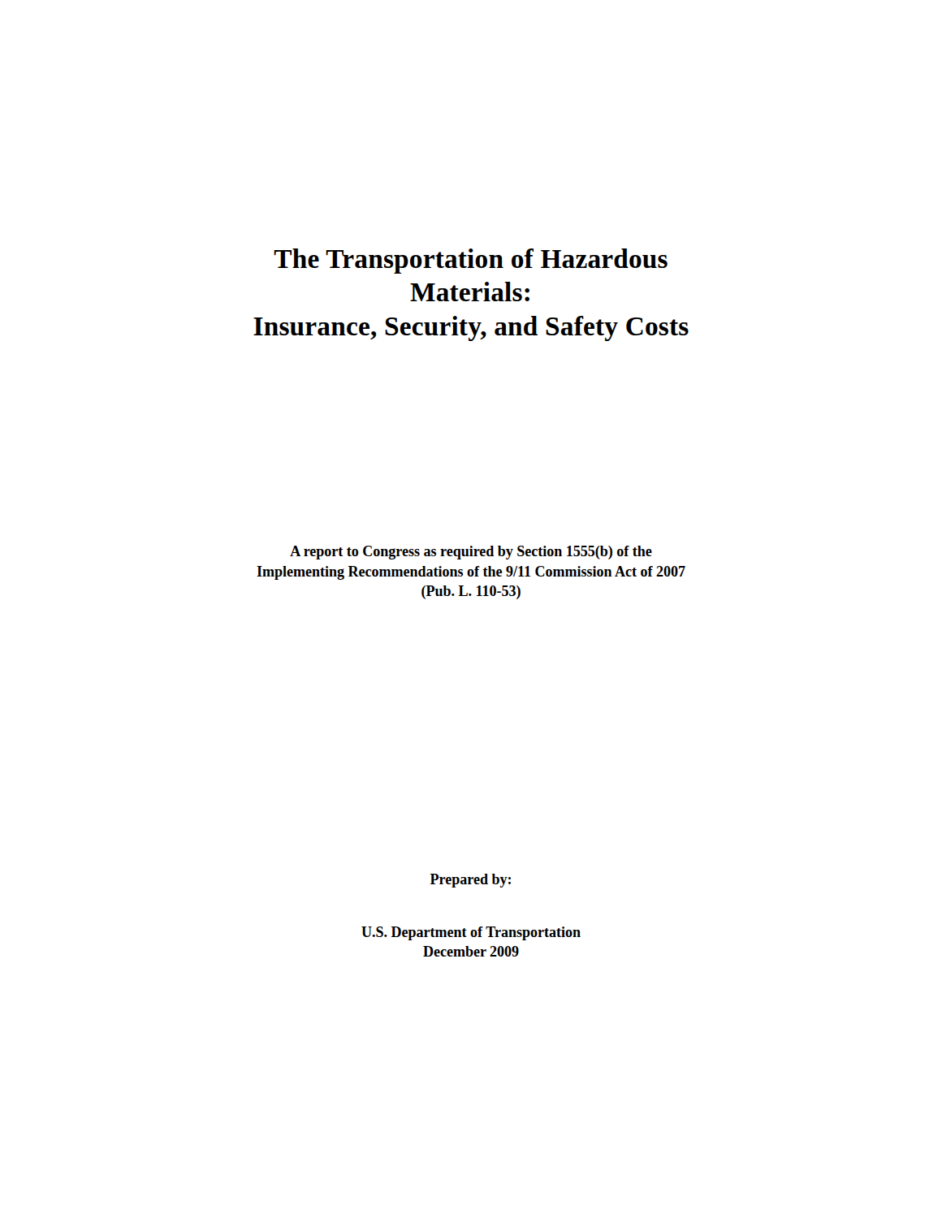The Transportation of Hazardous Materials:
Insurance, Security, and Safety Costs
A report to Congress as required by Section 1555(b) of the
Implementing Recommendations of the 9/11 Commission Act of 2007
(Pub. L. 110-53)
Prepared by:
U.S. Department of Transportation
December 2009